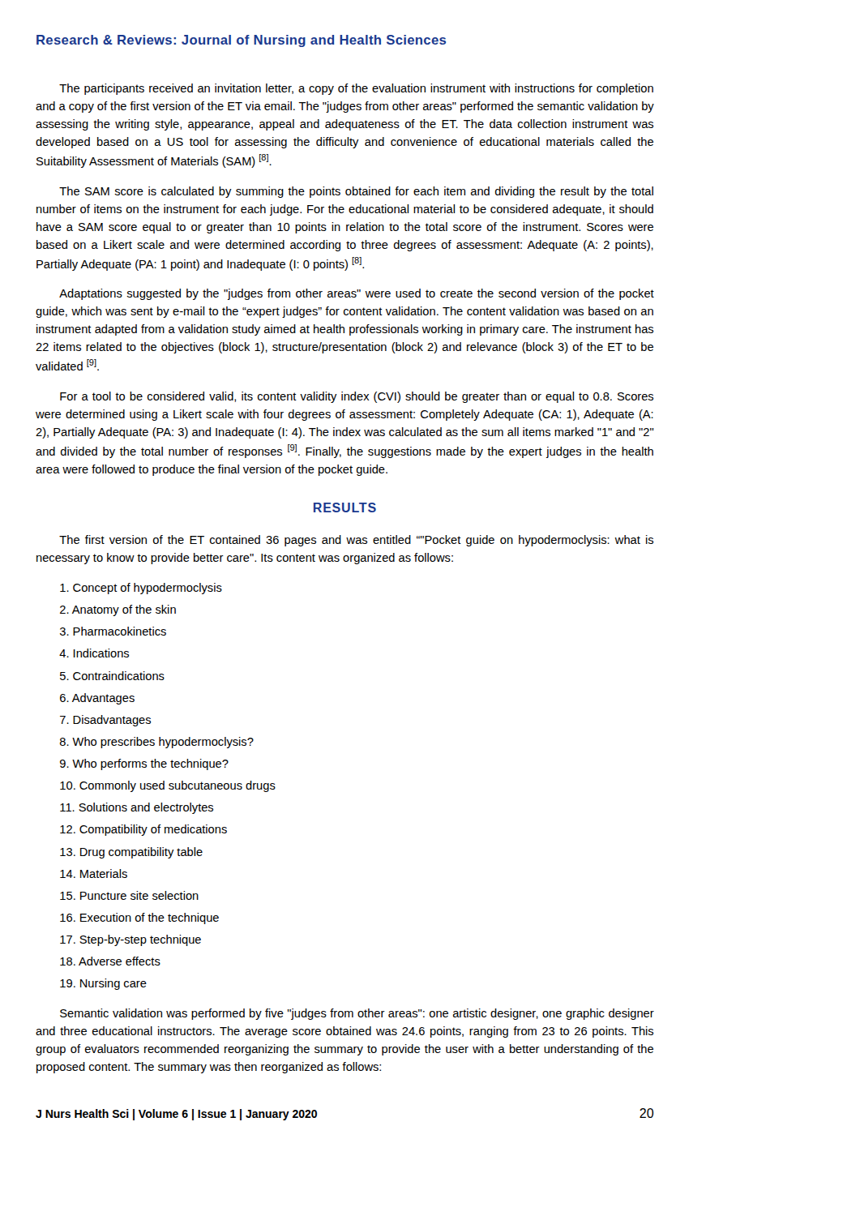Research & Reviews: Journal of Nursing and Health Sciences
The participants received an invitation letter, a copy of the evaluation instrument with instructions for completion and a copy of the first version of the ET via email. The "judges from other areas" performed the semantic validation by assessing the writing style, appearance, appeal and adequateness of the ET. The data collection instrument was developed based on a US tool for assessing the difficulty and convenience of educational materials called the Suitability Assessment of Materials (SAM) [8].
The SAM score is calculated by summing the points obtained for each item and dividing the result by the total number of items on the instrument for each judge. For the educational material to be considered adequate, it should have a SAM score equal to or greater than 10 points in relation to the total score of the instrument. Scores were based on a Likert scale and were determined according to three degrees of assessment: Adequate (A: 2 points), Partially Adequate (PA: 1 point) and Inadequate (I: 0 points) [8].
Adaptations suggested by the "judges from other areas" were used to create the second version of the pocket guide, which was sent by e-mail to the “expert judges” for content validation. The content validation was based on an instrument adapted from a validation study aimed at health professionals working in primary care. The instrument has 22 items related to the objectives (block 1), structure/presentation (block 2) and relevance (block 3) of the ET to be validated [9].
For a tool to be considered valid, its content validity index (CVI) should be greater than or equal to 0.8. Scores were determined using a Likert scale with four degrees of assessment: Completely Adequate (CA: 1), Adequate (A: 2), Partially Adequate (PA: 3) and Inadequate (I: 4). The index was calculated as the sum all items marked "1" and "2" and divided by the total number of responses [9]. Finally, the suggestions made by the expert judges in the health area were followed to produce the final version of the pocket guide.
RESULTS
The first version of the ET contained 36 pages and was entitled “"Pocket guide on hypodermoclysis: what is necessary to know to provide better care". Its content was organized as follows:
1. Concept of hypodermoclysis
2. Anatomy of the skin
3. Pharmacokinetics
4. Indications
5. Contraindications
6. Advantages
7. Disadvantages
8. Who prescribes hypodermoclysis?
9. Who performs the technique?
10. Commonly used subcutaneous drugs
11. Solutions and electrolytes
12. Compatibility of medications
13. Drug compatibility table
14. Materials
15. Puncture site selection
16. Execution of the technique
17. Step-by-step technique
18. Adverse effects
19. Nursing care
Semantic validation was performed by five "judges from other areas": one artistic designer, one graphic designer and three educational instructors. The average score obtained was 24.6 points, ranging from 23 to 26 points. This group of evaluators recommended reorganizing the summary to provide the user with a better understanding of the proposed content. The summary was then reorganized as follows:
J Nurs Health Sci | Volume 6 | Issue 1 | January 2020 20